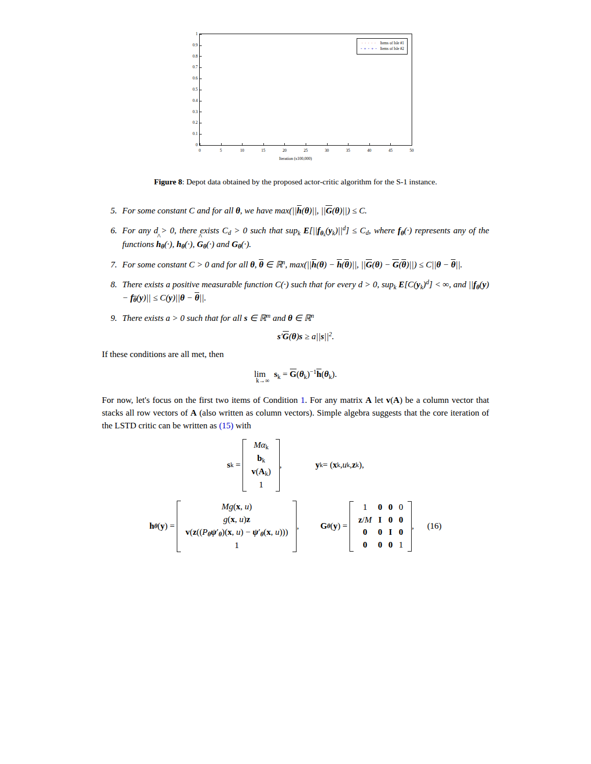Average Number of Items Waiting at the Depot (scaled)
1
0.9
0.8
0.7
0.6
0.5
0.4
0.3
0.2
0.1
0
0
5
10
15
20
25
30
35
40
45
50
· · · · ·Items of Isle #1
- + - + -Items of Isle #2
Iteration (x100,000)
Figure 8: Depot data obtained by the proposed actor-critic algorithm for the S-1 instance.
For some constant C and for all θ, we have max(||h(θ)||, ||G(θ)||) ≤ C.
For any d > 0, there exists Cd > 0 such that supk E[||fθk(yk)||d] ≤ Cd, where fθ(·) represents any of the functions ^hθ(·), hθ(·), ^Gθ(·) and Gθ(·).
For some constant C > 0 and for all θ, θ ∈ ℝn, max(||h(θ) − h(θ)||, ||G(θ) − G(θ)||) ≤ C||θ − θ||.
There exists a positive measurable function C(·) such that for every d > 0, supk E[C(yk)d] < ∞, and ||fθ(y) − fθ(y)|| ≤ C(y)||θ − θ||.
There exists a > 0 such that for all s ∈ ℝm and θ ∈ ℝn
s′G(θ)s ≥ a||s||2.
If these conditions are all met, then
limk→∞ sk = G(θk)−1h(θk).
For now, let's focus on the first two items of Condition 1. For any matrix A let v(A) be a column vector that stacks all row vectors of A (also written as column vectors). Simple algebra suggests that the core iteration of the LSTD critic can be written as (15) with
sk =
| M α k |
| b k |
| v ( A k ) |
| 1 |
, yk = (xk, uk, zk),
hθ(y) =
| M g ( x , u ) |
| g ( x , u ) z |
| v ( z (( P θ ψ ′ θ )( x , u ) − ψ ′ θ ( x , u ))) |
| 1 |
, Gθ(y) =
| 1 | 0 | 0 | 0 |
| z / M | I | 0 | 0 |
| 0 | 0 | I | 0 |
| 0 | 0 | 0 | 1 |
, (16)